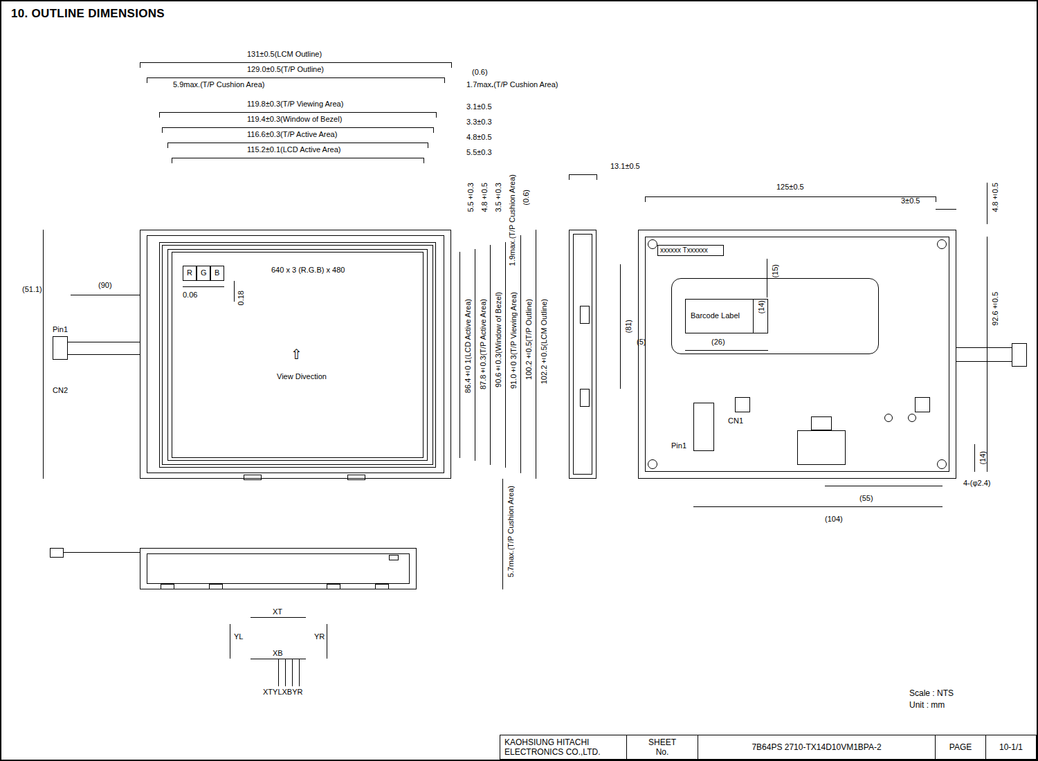10. OUTLINE DIMENSIONS
131±0.5(LCM Outline)
129.0±0.5(T/P Outline)
5.9max.(T/P Cushion Area)
1.7max.(T/P Cushion Area)
119.8±0.3(T/P Viewing Area)
3.1±0.5
119.4±0.3(Window of Bezel)
3.3±0.3
116.6±0.3(T/P Active Area)
4.8±0.5
115.2±0.1(LCD Active Area)
5.5±0.3
(0.6)
5.5±0.3
4.8±0.5
3.5±0.3
1.9max.(T/P Cushion Area)
(0.6)
R
G
B
640 x 3 (R.G.B) x 480
0.06
0.18
⇧
View Divection
(51.1)
(90)
Pin1
CN2
86.4±0 1(LCD Active Area)
87.8±0.3(T/P Active Area)
90.6±0.3(Window of Bezel)
91.0±0 3(T/P Viewing Area)
100.2±0.5(T/P Outline)
102.2±0.5(LCM Outline)
5.7max.(T/P Cushion Area)
13.1±0.5
125±0.5
3±0.5
4.8±0.5
92.6±0.5
xxxxxx Txxxxxx
Barcode Label
(15)
(14)
(26)
(81)
(5)
CN1
Pin1
(55)
(104)
(14)
4-(φ2.4)
XT
YL
YR
XB
XTYLXBYR
Scale : NTS
Unit : mm
| KAOHSIUNG HITACHI ELECTRONICS CO.,LTD. | SHEET No. | 7B64PS 2710-TX14D10VM1BPA-2 | PAGE | 10-1/1 |